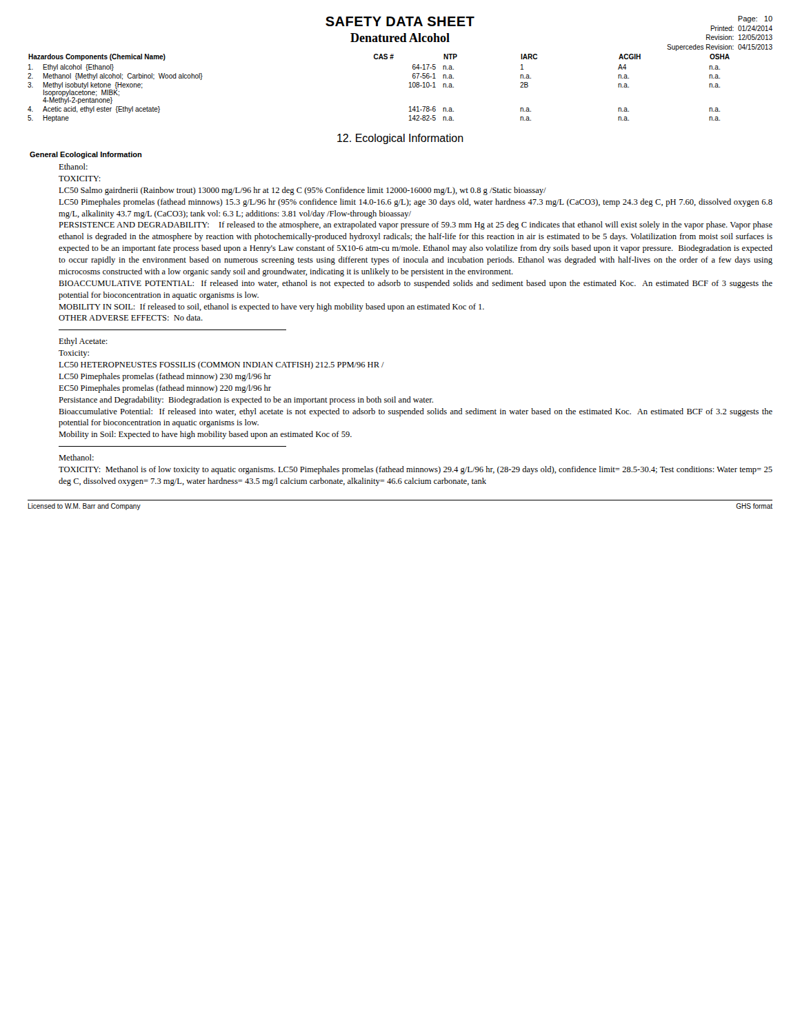SAFETY DATA SHEET
Denatured Alcohol
Page: 10
Printed: 01/24/2014
Revision: 12/05/2013
Supercedes Revision: 04/15/2013
| Hazardous Components (Chemical Name) | CAS # | NTP | IARC | ACGIH | OSHA |
| --- | --- | --- | --- | --- | --- |
| 1. | Ethyl alcohol {Ethanol} | 64-17-5 | n.a. | 1 | A4 | n.a. |
| 2. | Methanol {Methyl alcohol; Carbinol; Wood alcohol} | 67-56-1 | n.a. | n.a. | n.a. | n.a. |
| 3. | Methyl isobutyl ketone {Hexone; Isopropylacetone; MIBK; 4-Methyl-2-pentanone} | 108-10-1 | n.a. | 2B | n.a. | n.a. |
| 4. | Acetic acid, ethyl ester {Ethyl acetate} | 141-78-6 | n.a. | n.a. | n.a. | n.a. |
| 5. | Heptane | 142-82-5 | n.a. | n.a. | n.a. | n.a. |
12. Ecological Information
General Ecological Information
Ethanol:
TOXICITY:
LC50 Salmo gairdnerii (Rainbow trout) 13000 mg/L/96 hr at 12 deg C (95% Confidence limit 12000-16000 mg/L), wt 0.8 g /Static bioassay/
LC50 Pimephales promelas (fathead minnows) 15.3 g/L/96 hr (95% confidence limit 14.0-16.6 g/L); age 30 days old, water hardness 47.3 mg/L (CaCO3), temp 24.3 deg C, pH 7.60, dissolved oxygen 6.8 mg/L, alkalinity 43.7 mg/L (CaCO3); tank vol: 6.3 L; additions: 3.81 vol/day /Flow-through bioassay/
PERSISTENCE AND DEGRADABILITY: If released to the atmosphere, an extrapolated vapor pressure of 59.3 mm Hg at 25 deg C indicates that ethanol will exist solely in the vapor phase. Vapor phase ethanol is degraded in the atmosphere by reaction with photochemically-produced hydroxyl radicals; the half-life for this reaction in air is estimated to be 5 days. Volatilization from moist soil surfaces is expected to be an important fate process based upon a Henry's Law constant of 5X10-6 atm-cu m/mole. Ethanol may also volatilize from dry soils based upon it vapor pressure. Biodegradation is expected to occur rapidly in the environment based on numerous screening tests using different types of inocula and incubation periods. Ethanol was degraded with half-lives on the order of a few days using microcosms constructed with a low organic sandy soil and groundwater, indicating it is unlikely to be persistent in the environment.
BIOACCUMULATIVE POTENTIAL: If released into water, ethanol is not expected to adsorb to suspended solids and sediment based upon the estimated Koc. An estimated BCF of 3 suggests the potential for bioconcentration in aquatic organisms is low.
MOBILITY IN SOIL: If released to soil, ethanol is expected to have very high mobility based upon an estimated Koc of 1.
OTHER ADVERSE EFFECTS: No data.
Ethyl Acetate:
Toxicity:
LC50 HETEROPNEUSTES FOSSILIS (COMMON INDIAN CATFISH) 212.5 PPM/96 HR /
LC50 Pimephales promelas (fathead minnow) 230 mg/l/96 hr
EC50 Pimephales promelas (fathead minnow) 220 mg/l/96 hr
Persistance and Degradability: Biodegradation is expected to be an important process in both soil and water.
Bioaccumulative Potential: If released into water, ethyl acetate is not expected to adsorb to suspended solids and sediment in water based on the estimated Koc. An estimated BCF of 3.2 suggests the potential for bioconcentration in aquatic organisms is low.
Mobility in Soil: Expected to have high mobility based upon an estimated Koc of 59.
Methanol:
TOXICITY: Methanol is of low toxicity to aquatic organisms. LC50 Pimephales promelas (fathead minnows) 29.4 g/L/96 hr, (28-29 days old), confidence limit= 28.5-30.4; Test conditions: Water temp= 25 deg C, dissolved oxygen= 7.3 mg/L, water hardness= 43.5 mg/l calcium carbonate, alkalinity= 46.6 calcium carbonate, tank
Licensed to W.M. Barr and Company GHS format